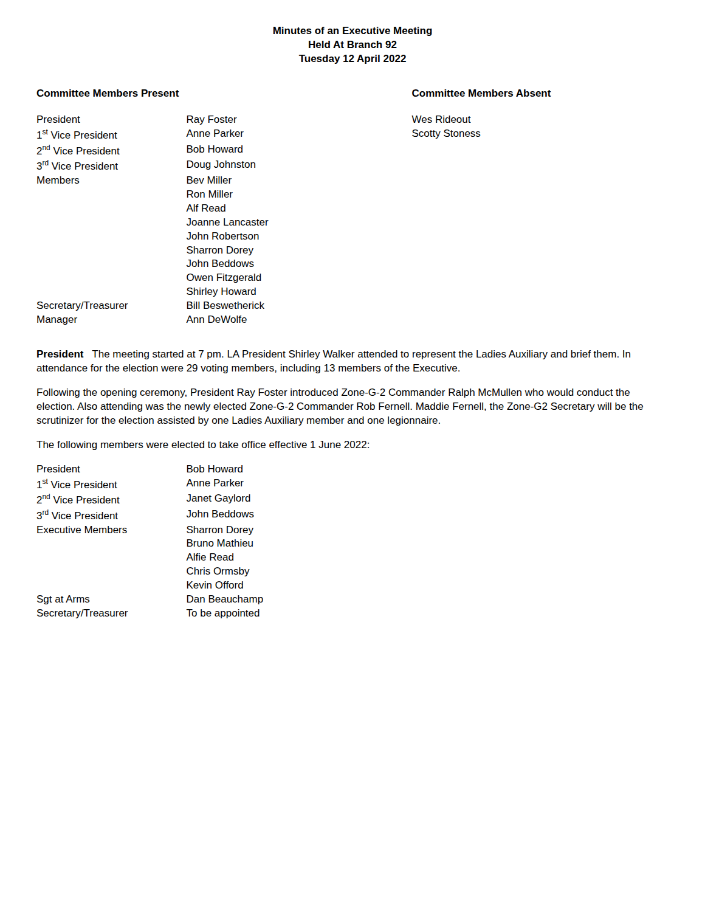Minutes of an Executive Meeting
Held At Branch 92
Tuesday 12 April 2022
Committee Members Present
| President | Ray Foster |
| 1 st Vice President | Anne Parker |
| 2 nd Vice President | Bob Howard |
| 3 rd Vice President | Doug Johnston |
| Members | Bev Miller |
| | Ron Miller |
| | Alf Read |
| | Joanne Lancaster |
| | John Robertson |
| | Sharron Dorey |
| | John Beddows |
| | Owen Fitzgerald |
| | Shirley Howard |
| Secretary/Treasurer | Bill Beswetherick |
| Manager | Ann DeWolfe |
Committee Members Absent
| Wes Rideout |
| Scotty Stoness |
President The meeting started at 7 pm. LA President Shirley Walker attended to represent the Ladies Auxiliary and brief them. In attendance for the election were 29 voting members, including 13 members of the Executive.
Following the opening ceremony, President Ray Foster introduced Zone-G-2 Commander Ralph McMullen who would conduct the election. Also attending was the newly elected Zone-G-2 Commander Rob Fernell. Maddie Fernell, the Zone-G2 Secretary will be the scrutinizer for the election assisted by one Ladies Auxiliary member and one legionnaire.
The following members were elected to take office effective 1 June 2022:
| President | Bob Howard |
| 1 st Vice President | Anne Parker |
| 2 nd Vice President | Janet Gaylord |
| 3 rd Vice President | John Beddows |
| Executive Members | Sharron Dorey |
| | Bruno Mathieu |
| | Alfie Read |
| | Chris Ormsby |
| | Kevin Offord |
| Sgt at Arms | Dan Beauchamp |
| Secretary/Treasurer | To be appointed |